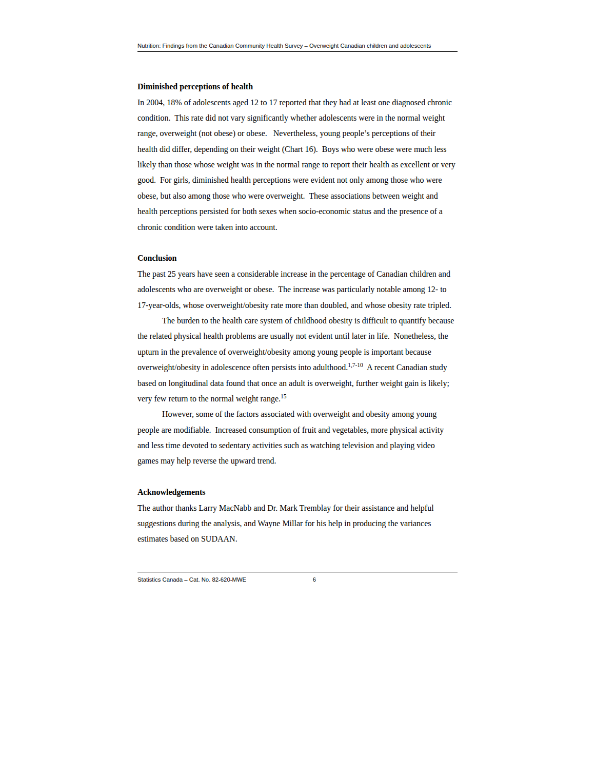Nutrition: Findings from the Canadian Community Health Survey – Overweight Canadian children and adolescents
Diminished perceptions of health
In 2004, 18% of adolescents aged 12 to 17 reported that they had at least one diagnosed chronic condition. This rate did not vary significantly whether adolescents were in the normal weight range, overweight (not obese) or obese. Nevertheless, young people’s perceptions of their health did differ, depending on their weight (Chart 16). Boys who were obese were much less likely than those whose weight was in the normal range to report their health as excellent or very good. For girls, diminished health perceptions were evident not only among those who were obese, but also among those who were overweight. These associations between weight and health perceptions persisted for both sexes when socio-economic status and the presence of a chronic condition were taken into account.
Conclusion
The past 25 years have seen a considerable increase in the percentage of Canadian children and adolescents who are overweight or obese. The increase was particularly notable among 12- to 17-year-olds, whose overweight/obesity rate more than doubled, and whose obesity rate tripled.
The burden to the health care system of childhood obesity is difficult to quantify because the related physical health problems are usually not evident until later in life. Nonetheless, the upturn in the prevalence of overweight/obesity among young people is important because overweight/obesity in adolescence often persists into adulthood.1,7-10 A recent Canadian study based on longitudinal data found that once an adult is overweight, further weight gain is likely; very few return to the normal weight range.15
However, some of the factors associated with overweight and obesity among young people are modifiable. Increased consumption of fruit and vegetables, more physical activity and less time devoted to sedentary activities such as watching television and playing video games may help reverse the upward trend.
Acknowledgements
The author thanks Larry MacNabb and Dr. Mark Tremblay for their assistance and helpful suggestions during the analysis, and Wayne Millar for his help in producing the variances estimates based on SUDAAN.
Statistics Canada – Cat. No. 82-620-MWE 6